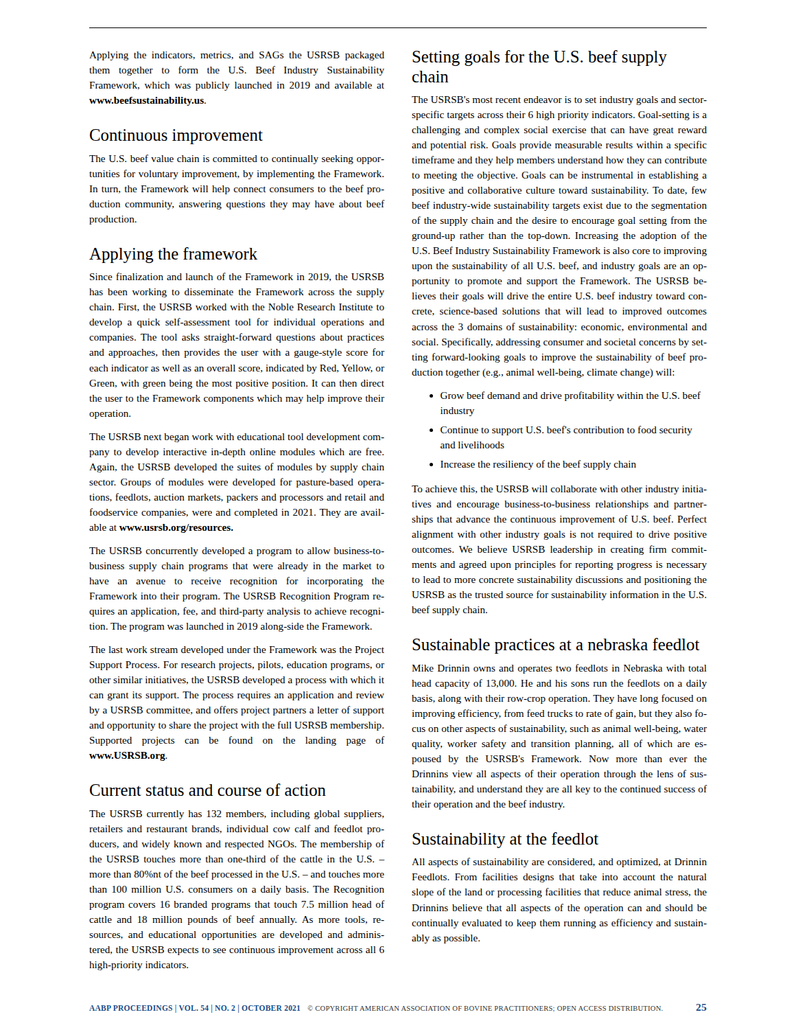Applying the indicators, metrics, and SAGs the USRSB packaged them together to form the U.S. Beef Industry Sustainability Framework, which was publicly launched in 2019 and available at www.beefsustainability.us.
Continuous improvement
The U.S. beef value chain is committed to continually seeking opportunities for voluntary improvement, by implementing the Framework. In turn, the Framework will help connect consumers to the beef production community, answering questions they may have about beef production.
Applying the framework
Since finalization and launch of the Framework in 2019, the USRSB has been working to disseminate the Framework across the supply chain. First, the USRSB worked with the Noble Research Institute to develop a quick self-assessment tool for individual operations and companies. The tool asks straight-forward questions about practices and approaches, then provides the user with a gauge-style score for each indicator as well as an overall score, indicated by Red, Yellow, or Green, with green being the most positive position. It can then direct the user to the Framework components which may help improve their operation.
The USRSB next began work with educational tool development company to develop interactive in-depth online modules which are free. Again, the USRSB developed the suites of modules by supply chain sector. Groups of modules were developed for pasture-based operations, feedlots, auction markets, packers and processors and retail and foodservice companies, were and completed in 2021. They are available at www.usrsb.org/resources.
The USRSB concurrently developed a program to allow business-to-business supply chain programs that were already in the market to have an avenue to receive recognition for incorporating the Framework into their program. The USRSB Recognition Program requires an application, fee, and third-party analysis to achieve recognition. The program was launched in 2019 along-side the Framework.
The last work stream developed under the Framework was the Project Support Process. For research projects, pilots, education programs, or other similar initiatives, the USRSB developed a process with which it can grant its support. The process requires an application and review by a USRSB committee, and offers project partners a letter of support and opportunity to share the project with the full USRSB membership. Supported projects can be found on the landing page of www.USRSB.org.
Current status and course of action
The USRSB currently has 132 members, including global suppliers, retailers and restaurant brands, individual cow calf and feedlot producers, and widely known and respected NGOs. The membership of the USRSB touches more than one-third of the cattle in the U.S. – more than 80%nt of the beef processed in the U.S. – and touches more than 100 million U.S. consumers on a daily basis. The Recognition program covers 16 branded programs that touch 7.5 million head of cattle and 18 million pounds of beef annually. As more tools, resources, and educational opportunities are developed and administered, the USRSB expects to see continuous improvement across all 6 high-priority indicators.
Setting goals for the U.S. beef supply chain
The USRSB's most recent endeavor is to set industry goals and sector-specific targets across their 6 high priority indicators. Goal-setting is a challenging and complex social exercise that can have great reward and potential risk. Goals provide measurable results within a specific timeframe and they help members understand how they can contribute to meeting the objective. Goals can be instrumental in establishing a positive and collaborative culture toward sustainability. To date, few beef industry-wide sustainability targets exist due to the segmentation of the supply chain and the desire to encourage goal setting from the ground-up rather than the top-down. Increasing the adoption of the U.S. Beef Industry Sustainability Framework is also core to improving upon the sustainability of all U.S. beef, and industry goals are an opportunity to promote and support the Framework. The USRSB believes their goals will drive the entire U.S. beef industry toward concrete, science-based solutions that will lead to improved outcomes across the 3 domains of sustainability: economic, environmental and social. Specifically, addressing consumer and societal concerns by setting forward-looking goals to improve the sustainability of beef production together (e.g., animal well-being, climate change) will:
Grow beef demand and drive profitability within the U.S. beef industry
Continue to support U.S. beef's contribution to food security and livelihoods
Increase the resiliency of the beef supply chain
To achieve this, the USRSB will collaborate with other industry initiatives and encourage business-to-business relationships and partnerships that advance the continuous improvement of U.S. beef. Perfect alignment with other industry goals is not required to drive positive outcomes. We believe USRSB leadership in creating firm commitments and agreed upon principles for reporting progress is necessary to lead to more concrete sustainability discussions and positioning the USRSB as the trusted source for sustainability information in the U.S. beef supply chain.
Sustainable practices at a nebraska feedlot
Mike Drinnin owns and operates two feedlots in Nebraska with total head capacity of 13,000. He and his sons run the feedlots on a daily basis, along with their row-crop operation. They have long focused on improving efficiency, from feed trucks to rate of gain, but they also focus on other aspects of sustainability, such as animal well-being, water quality, worker safety and transition planning, all of which are espoused by the USRSB's Framework. Now more than ever the Drinnins view all aspects of their operation through the lens of sustainability, and understand they are all key to the continued success of their operation and the beef industry.
Sustainability at the feedlot
All aspects of sustainability are considered, and optimized, at Drinnin Feedlots. From facilities designs that take into account the natural slope of the land or processing facilities that reduce animal stress, the Drinnins believe that all aspects of the operation can and should be continually evaluated to keep them running as efficiency and sustainably as possible.
AABP PROCEEDINGS | VOL. 54 | NO. 2 | OCTOBER 2021 © COPYRIGHT AMERICAN ASSOCIATION OF BOVINE PRACTITIONERS; OPEN ACCESS DISTRIBUTION. 25